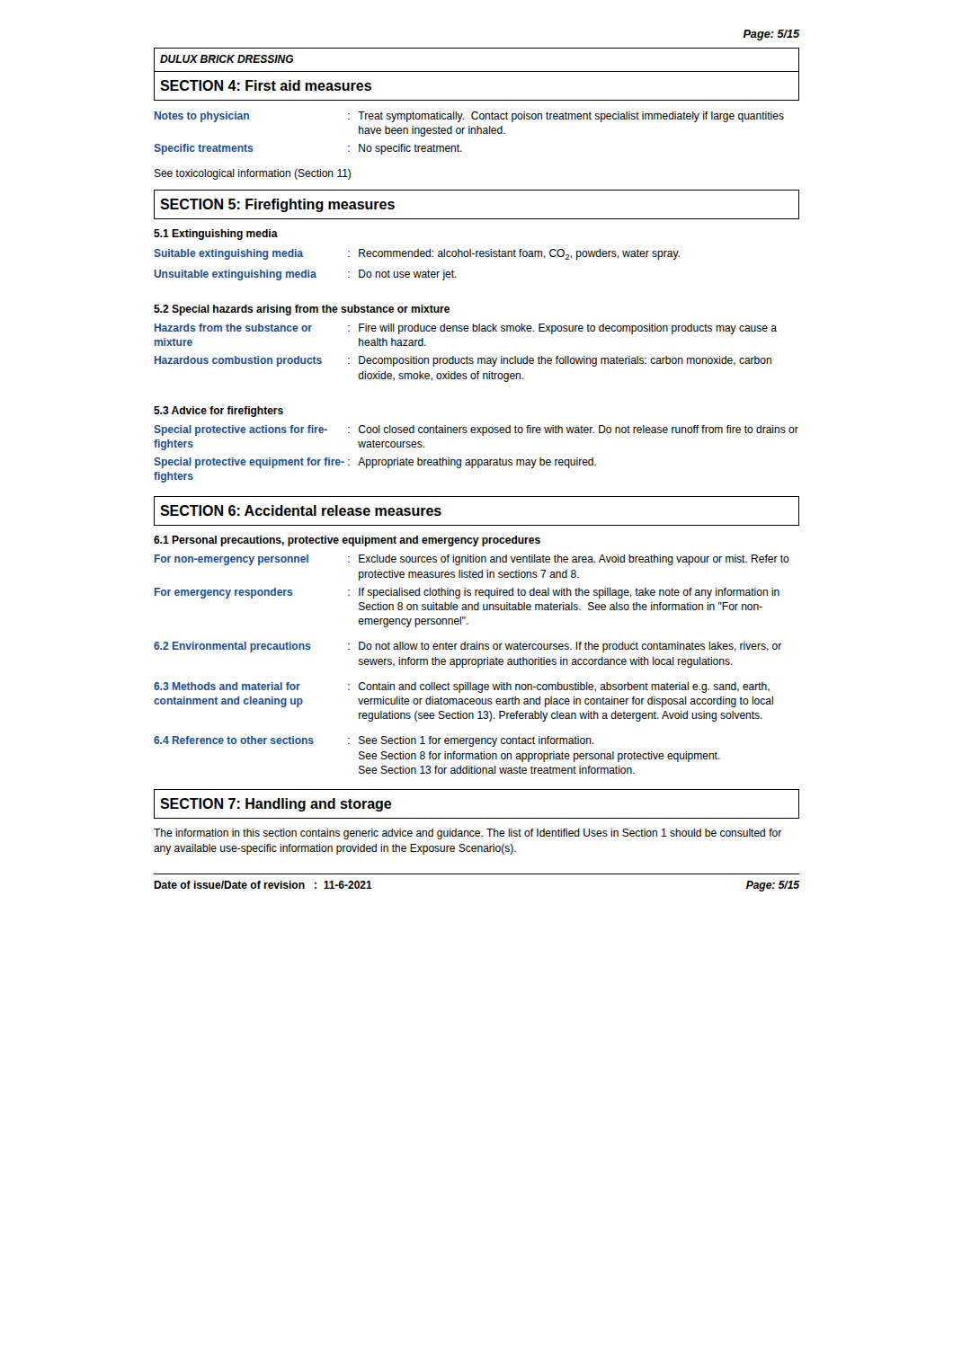Page: 5/15
DULUX BRICK DRESSING
SECTION 4: First aid measures
| Notes to physician | : | Treat symptomatically. Contact poison treatment specialist immediately if large quantities have been ingested or inhaled. |
| Specific treatments | : | No specific treatment. |
See toxicological information (Section 11)
SECTION 5: Firefighting measures
5.1 Extinguishing media
| Suitable extinguishing media | : | Recommended: alcohol-resistant foam, CO 2 , powders, water spray. |
| Unsuitable extinguishing media | : | Do not use water jet. |
5.2 Special hazards arising from the substance or mixture
| Hazards from the substance or mixture | : | Fire will produce dense black smoke. Exposure to decomposition products may cause a health hazard. |
| Hazardous combustion products | : | Decomposition products may include the following materials: carbon monoxide, carbon dioxide, smoke, oxides of nitrogen. |
5.3 Advice for firefighters
| Special protective actions for fire-fighters | : | Cool closed containers exposed to fire with water. Do not release runoff from fire to drains or watercourses. |
| Special protective equipment for fire-fighters | : | Appropriate breathing apparatus may be required. |
SECTION 6: Accidental release measures
6.1 Personal precautions, protective equipment and emergency procedures
| For non-emergency personnel | : | Exclude sources of ignition and ventilate the area. Avoid breathing vapour or mist. Refer to protective measures listed in sections 7 and 8. |
| For emergency responders | : | If specialised clothing is required to deal with the spillage, take note of any information in Section 8 on suitable and unsuitable materials. See also the information in "For non-emergency personnel". |
| 6.2 Environmental precautions | : | Do not allow to enter drains or watercourses. If the product contaminates lakes, rivers, or sewers, inform the appropriate authorities in accordance with local regulations. |
| 6.3 Methods and material for containment and cleaning up | : | Contain and collect spillage with non-combustible, absorbent material e.g. sand, earth, vermiculite or diatomaceous earth and place in container for disposal according to local regulations (see Section 13). Preferably clean with a detergent. Avoid using solvents. |
| 6.4 Reference to other sections | : | See Section 1 for emergency contact information. See Section 8 for information on appropriate personal protective equipment. See Section 13 for additional waste treatment information. |
SECTION 7: Handling and storage
The information in this section contains generic advice and guidance. The list of Identified Uses in Section 1 should be consulted for any available use-specific information provided in the Exposure Scenario(s).
Date of issue/Date of revision : 11-6-2021
Page: 5/15